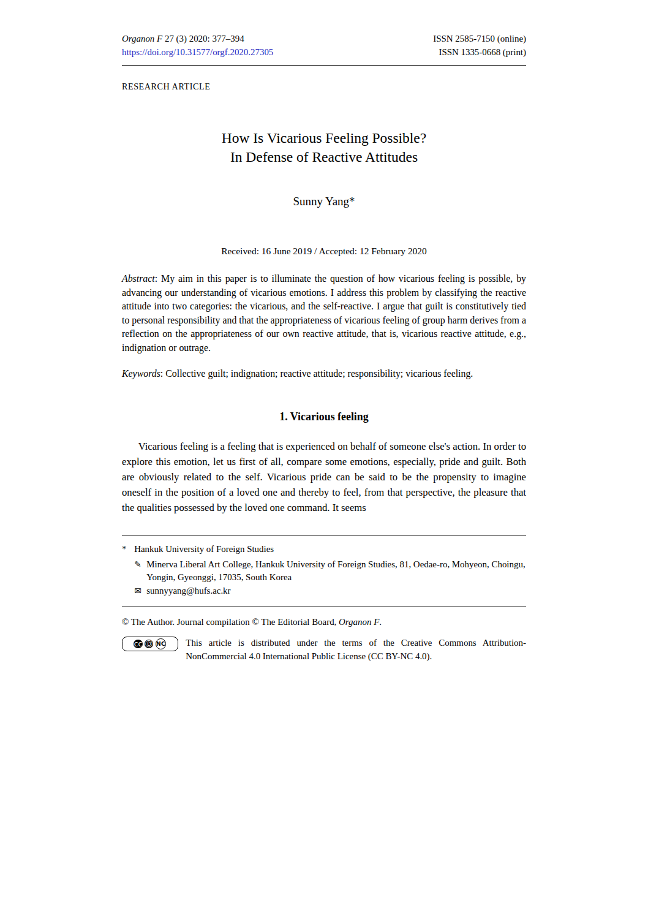Organon F 27 (3) 2020: 377–394
https://doi.org/10.31577/orgf.2020.27305
ISSN 2585-7150 (online)
ISSN 1335-0668 (print)
RESEARCH ARTICLE
How Is Vicarious Feeling Possible?
In Defense of Reactive Attitudes
Sunny Yang*
Received: 16 June 2019 / Accepted: 12 February 2020
Abstract: My aim in this paper is to illuminate the question of how vicarious feeling is possible, by advancing our understanding of vicarious emotions. I address this problem by classifying the reactive attitude into two categories: the vicarious, and the self-reactive. I argue that guilt is constitutively tied to personal responsibility and that the appropriateness of vicarious feeling of group harm derives from a reflection on the appropriateness of our own reactive attitude, that is, vicarious reactive attitude, e.g., indignation or outrage.
Keywords: Collective guilt; indignation; reactive attitude; responsibility; vicarious feeling.
1. Vicarious feeling
Vicarious feeling is a feeling that is experienced on behalf of someone else's action. In order to explore this emotion, let us first of all, compare some emotions, especially, pride and guilt. Both are obviously related to the self. Vicarious pride can be said to be the propensity to imagine oneself in the position of a loved one and thereby to feel, from that perspective, the pleasure that the qualities possessed by the loved one command. It seems
*
Hankuk University of Foreign Studies
✎
Minerva Liberal Art College, Hankuk University of Foreign Studies, 81, Oedae-ro, Mohyeon, Choingu, Yongin, Gyeonggi, 17035, South Korea
✉
sunnyyang@hufs.ac.kr
© The Author. Journal compilation © The Editorial Board, Organon F.
cc Ⓓ NC
This article is distributed under the terms of the Creative Commons Attribution-NonCommercial 4.0 International Public License (CC BY-NC 4.0).